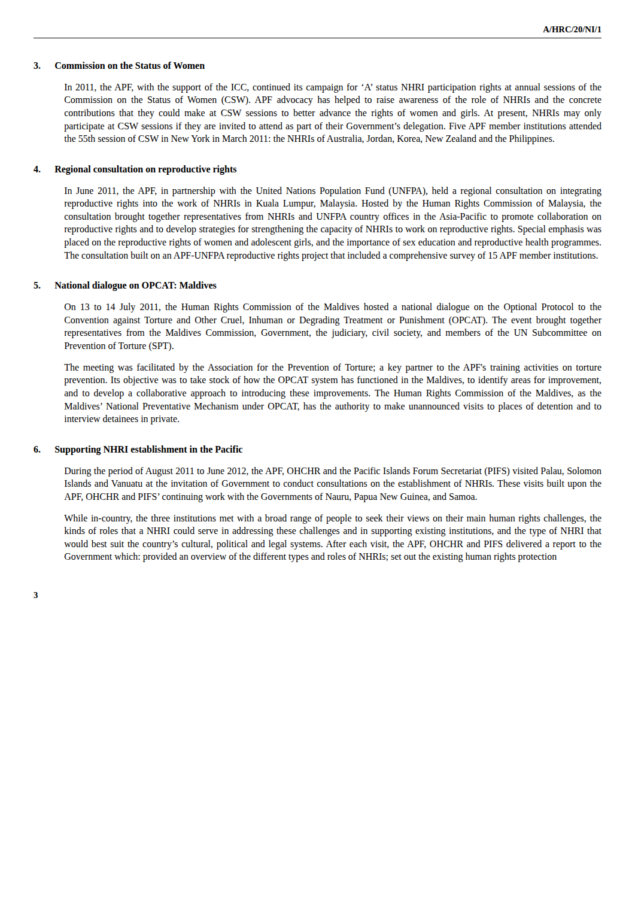A/HRC/20/NI/1
3. Commission on the Status of Women
In 2011, the APF, with the support of the ICC, continued its campaign for ‘A’ status NHRI participation rights at annual sessions of the Commission on the Status of Women (CSW). APF advocacy has helped to raise awareness of the role of NHRIs and the concrete contributions that they could make at CSW sessions to better advance the rights of women and girls. At present, NHRIs may only participate at CSW sessions if they are invited to attend as part of their Government’s delegation. Five APF member institutions attended the 55th session of CSW in New York in March 2011: the NHRIs of Australia, Jordan, Korea, New Zealand and the Philippines.
4. Regional consultation on reproductive rights
In June 2011, the APF, in partnership with the United Nations Population Fund (UNFPA), held a regional consultation on integrating reproductive rights into the work of NHRIs in Kuala Lumpur, Malaysia. Hosted by the Human Rights Commission of Malaysia, the consultation brought together representatives from NHRIs and UNFPA country offices in the Asia-Pacific to promote collaboration on reproductive rights and to develop strategies for strengthening the capacity of NHRIs to work on reproductive rights. Special emphasis was placed on the reproductive rights of women and adolescent girls, and the importance of sex education and reproductive health programmes. The consultation built on an APF-UNFPA reproductive rights project that included a comprehensive survey of 15 APF member institutions.
5. National dialogue on OPCAT: Maldives
On 13 to 14 July 2011, the Human Rights Commission of the Maldives hosted a national dialogue on the Optional Protocol to the Convention against Torture and Other Cruel, Inhuman or Degrading Treatment or Punishment (OPCAT). The event brought together representatives from the Maldives Commission, Government, the judiciary, civil society, and members of the UN Subcommittee on Prevention of Torture (SPT).
The meeting was facilitated by the Association for the Prevention of Torture; a key partner to the APF's training activities on torture prevention. Its objective was to take stock of how the OPCAT system has functioned in the Maldives, to identify areas for improvement, and to develop a collaborative approach to introducing these improvements. The Human Rights Commission of the Maldives, as the Maldives’ National Preventative Mechanism under OPCAT, has the authority to make unannounced visits to places of detention and to interview detainees in private.
6. Supporting NHRI establishment in the Pacific
During the period of August 2011 to June 2012, the APF, OHCHR and the Pacific Islands Forum Secretariat (PIFS) visited Palau, Solomon Islands and Vanuatu at the invitation of Government to conduct consultations on the establishment of NHRIs. These visits built upon the APF, OHCHR and PIFS’ continuing work with the Governments of Nauru, Papua New Guinea, and Samoa.
While in-country, the three institutions met with a broad range of people to seek their views on their main human rights challenges, the kinds of roles that a NHRI could serve in addressing these challenges and in supporting existing institutions, and the type of NHRI that would best suit the country’s cultural, political and legal systems. After each visit, the APF, OHCHR and PIFS delivered a report to the Government which: provided an overview of the different types and roles of NHRIs; set out the existing human rights protection
3